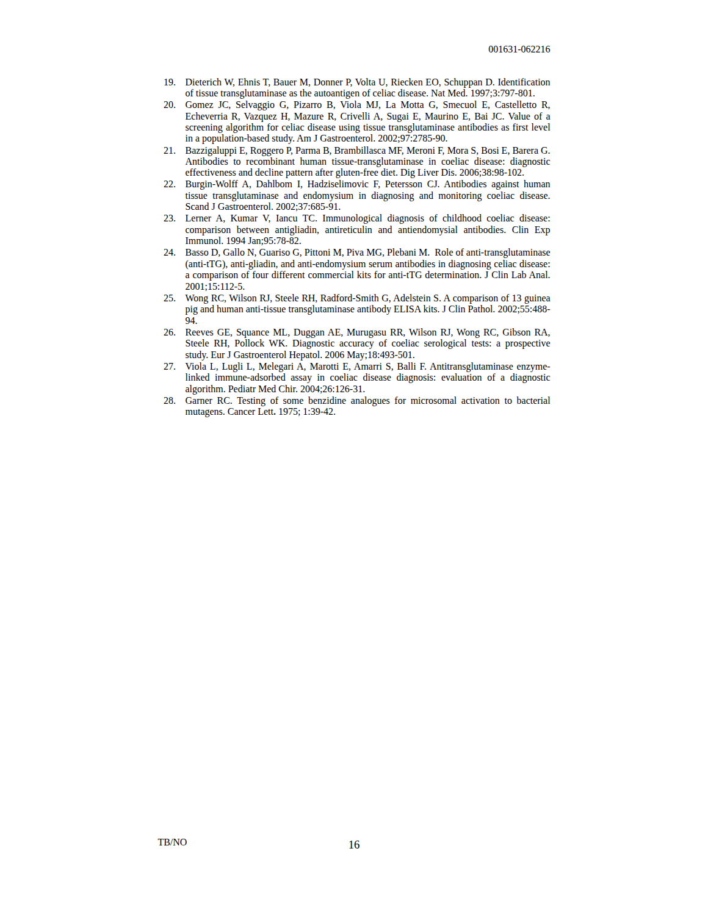001631-062216
Dieterich W, Ehnis T, Bauer M, Donner P, Volta U, Riecken EO, Schuppan D. Identification of tissue transglutaminase as the autoantigen of celiac disease. Nat Med. 1997;3:797-801.
Gomez JC, Selvaggio G, Pizarro B, Viola MJ, La Motta G, Smecuol E, Castelletto R, Echeverria R, Vazquez H, Mazure R, Crivelli A, Sugai E, Maurino E, Bai JC. Value of a screening algorithm for celiac disease using tissue transglutaminase antibodies as first level in a population-based study. Am J Gastroenterol. 2002;97:2785-90.
Bazzigaluppi E, Roggero P, Parma B, Brambillasca MF, Meroni F, Mora S, Bosi E, Barera G. Antibodies to recombinant human tissue-transglutaminase in coeliac disease: diagnostic effectiveness and decline pattern after gluten-free diet. Dig Liver Dis. 2006;38:98-102.
Burgin-Wolff A, Dahlbom I, Hadziselimovic F, Petersson CJ. Antibodies against human tissue transglutaminase and endomysium in diagnosing and monitoring coeliac disease. Scand J Gastroenterol. 2002;37:685-91.
Lerner A, Kumar V, Iancu TC. Immunological diagnosis of childhood coeliac disease: comparison between antigliadin, antireticulin and antiendomysial antibodies. Clin Exp Immunol. 1994 Jan;95:78-82.
Basso D, Gallo N, Guariso G, Pittoni M, Piva MG, Plebani M. Role of anti-transglutaminase (anti-tTG), anti-gliadin, and anti-endomysium serum antibodies in diagnosing celiac disease: a comparison of four different commercial kits for anti-tTG determination. J Clin Lab Anal. 2001;15:112-5.
Wong RC, Wilson RJ, Steele RH, Radford-Smith G, Adelstein S. A comparison of 13 guinea pig and human anti-tissue transglutaminase antibody ELISA kits. J Clin Pathol. 2002;55:488-94.
Reeves GE, Squance ML, Duggan AE, Murugasu RR, Wilson RJ, Wong RC, Gibson RA, Steele RH, Pollock WK. Diagnostic accuracy of coeliac serological tests: a prospective study. Eur J Gastroenterol Hepatol. 2006 May;18:493-501.
Viola L, Lugli L, Melegari A, Marotti E, Amarri S, Balli F. Antitransglutaminase enzyme-linked immune-adsorbed assay in coeliac disease diagnosis: evaluation of a diagnostic algorithm. Pediatr Med Chir. 2004;26:126-31.
Garner RC. Testing of some benzidine analogues for microsomal activation to bacterial mutagens. Cancer Lett. 1975; 1:39-42.
TB/NO
16